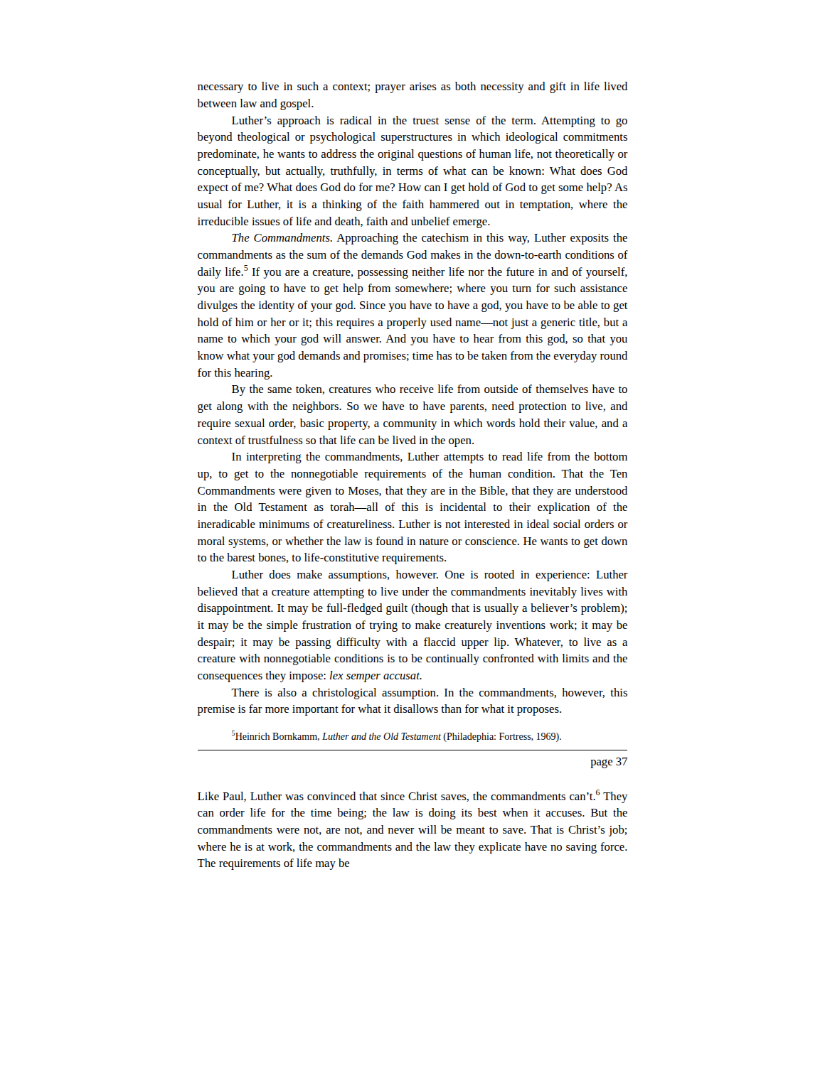necessary to live in such a context; prayer arises as both necessity and gift in life lived between law and gospel.
Luther’s approach is radical in the truest sense of the term. Attempting to go beyond theological or psychological superstructures in which ideological commitments predominate, he wants to address the original questions of human life, not theoretically or conceptually, but actually, truthfully, in terms of what can be known: What does God expect of me? What does God do for me? How can I get hold of God to get some help? As usual for Luther, it is a thinking of the faith hammered out in temptation, where the irreducible issues of life and death, faith and unbelief emerge.
The Commandments. Approaching the catechism in this way, Luther exposits the commandments as the sum of the demands God makes in the down-to-earth conditions of daily life.5 If you are a creature, possessing neither life nor the future in and of yourself, you are going to have to get help from somewhere; where you turn for such assistance divulges the identity of your god. Since you have to have a god, you have to be able to get hold of him or her or it; this requires a properly used name—not just a generic title, but a name to which your god will answer. And you have to hear from this god, so that you know what your god demands and promises; time has to be taken from the everyday round for this hearing.
By the same token, creatures who receive life from outside of themselves have to get along with the neighbors. So we have to have parents, need protection to live, and require sexual order, basic property, a community in which words hold their value, and a context of trustfulness so that life can be lived in the open.
In interpreting the commandments, Luther attempts to read life from the bottom up, to get to the nonnegotiable requirements of the human condition. That the Ten Commandments were given to Moses, that they are in the Bible, that they are understood in the Old Testament as torah—all of this is incidental to their explication of the ineradicable minimums of creatureliness. Luther is not interested in ideal social orders or moral systems, or whether the law is found in nature or conscience. He wants to get down to the barest bones, to life-constitutive requirements.
Luther does make assumptions, however. One is rooted in experience: Luther believed that a creature attempting to live under the commandments inevitably lives with disappointment. It may be full-fledged guilt (though that is usually a believer’s problem); it may be the simple frustration of trying to make creaturely inventions work; it may be despair; it may be passing difficulty with a flaccid upper lip. Whatever, to live as a creature with nonnegotiable conditions is to be continually confronted with limits and the consequences they impose: lex semper accusat.
There is also a christological assumption. In the commandments, however, this premise is far more important for what it disallows than for what it proposes.
5Heinrich Bornkamm, Luther and the Old Testament (Philadephia: Fortress, 1969).
page 37
Like Paul, Luther was convinced that since Christ saves, the commandments can’t.6 They can order life for the time being; the law is doing its best when it accuses. But the commandments were not, are not, and never will be meant to save. That is Christ’s job; where he is at work, the commandments and the law they explicate have no saving force. The requirements of life may be